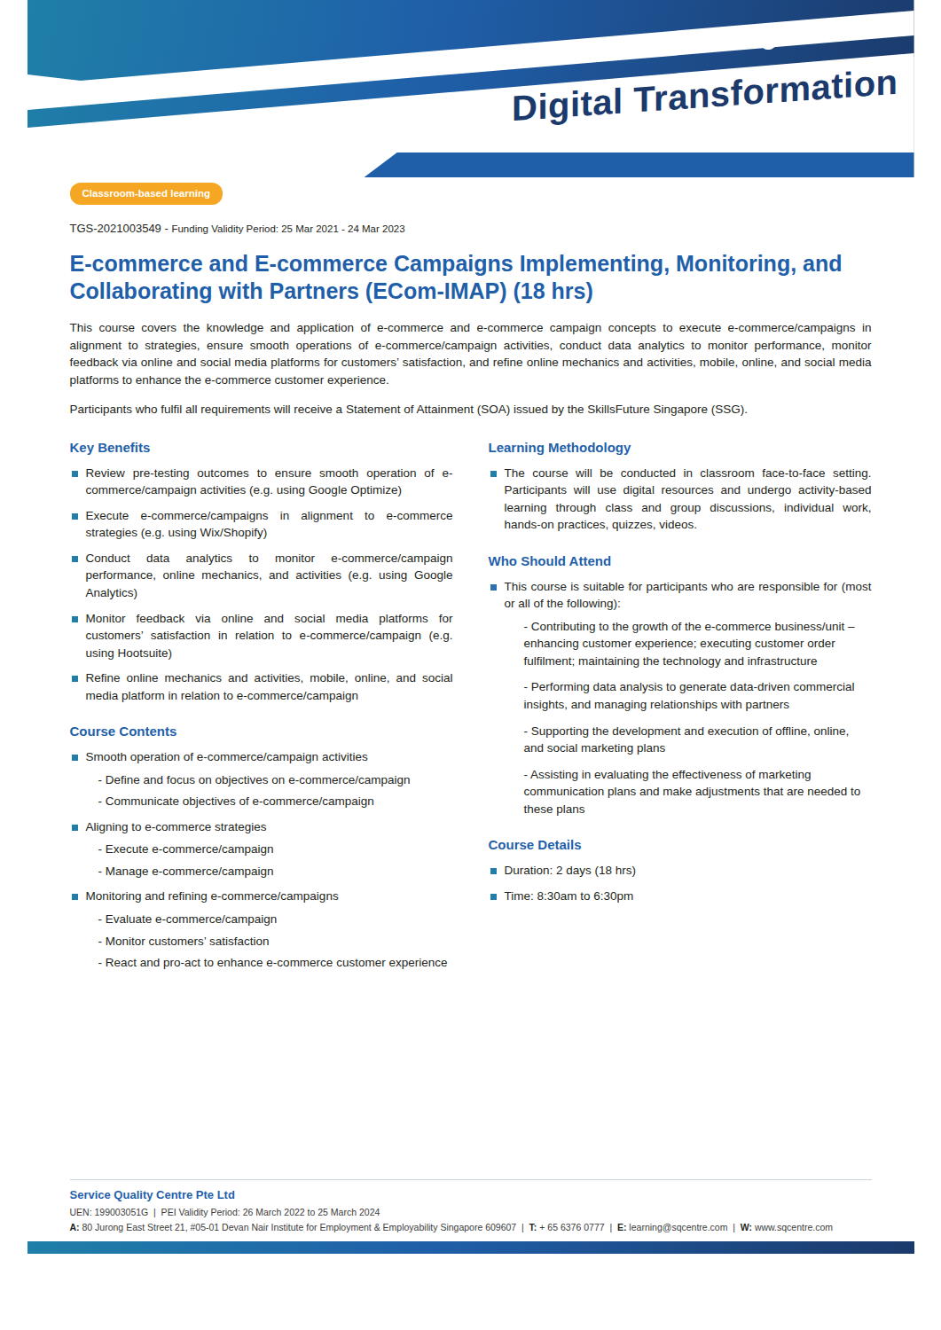Digital Skills
Digital Transformation
Classroom-based learning
TGS-2021003549 - Funding Validity Period: 25 Mar 2021 - 24 Mar 2023
E-commerce and E-commerce Campaigns Implementing, Monitoring, and Collaborating with Partners (ECom-IMAP) (18 hrs)
This course covers the knowledge and application of e-commerce and e-commerce campaign concepts to execute e-commerce/campaigns in alignment to strategies, ensure smooth operations of e-commerce/campaign activities, conduct data analytics to monitor performance, monitor feedback via online and social media platforms for customers’ satisfaction, and refine online mechanics and activities, mobile, online, and social media platforms to enhance the e-commerce customer experience.
Participants who fulfil all requirements will receive a Statement of Attainment (SOA) issued by the SkillsFuture Singapore (SSG).
Key Benefits
Review pre-testing outcomes to ensure smooth operation of e-commerce/campaign activities (e.g. using Google Optimize)
Execute e-commerce/campaigns in alignment to e-commerce strategies (e.g. using Wix/Shopify)
Conduct data analytics to monitor e-commerce/campaign performance, online mechanics, and activities (e.g. using Google Analytics)
Monitor feedback via online and social media platforms for customers’ satisfaction in relation to e-commerce/campaign (e.g. using Hootsuite)
Refine online mechanics and activities, mobile, online, and social media platform in relation to e-commerce/campaign
Course Contents
Smooth operation of e-commerce/campaign activities
- Define and focus on objectives on e-commerce/campaign
- Communicate objectives of e-commerce/campaign
Aligning to e-commerce strategies
- Execute e-commerce/campaign
- Manage e-commerce/campaign
Monitoring and refining e-commerce/campaigns
- Evaluate e-commerce/campaign
- Monitor customers’ satisfaction
- React and pro-act to enhance e-commerce customer experience
Learning Methodology
The course will be conducted in classroom face-to-face setting. Participants will use digital resources and undergo activity-based learning through class and group discussions, individual work, hands-on practices, quizzes, videos.
Who Should Attend
This course is suitable for participants who are responsible for (most or all of the following):
- Contributing to the growth of the e-commerce business/unit – enhancing customer experience; executing customer order fulfilment; maintaining the technology and infrastructure
- Performing data analysis to generate data-driven commercial insights, and managing relationships with partners
- Supporting the development and execution of offline, online, and social marketing plans
- Assisting in evaluating the effectiveness of marketing communication plans and make adjustments that are needed to these plans
Course Details
Duration: 2 days (18 hrs)
Time: 8:30am to 6:30pm
Service Quality Centre Pte Ltd
UEN: 199003051G | PEI Validity Period: 26 March 2022 to 25 March 2024
A: 80 Jurong East Street 21, #05-01 Devan Nair Institute for Employment & Employability Singapore 609607 | T: + 65 6376 0777 | E: learning@sqcentre.com | W: www.sqcentre.com